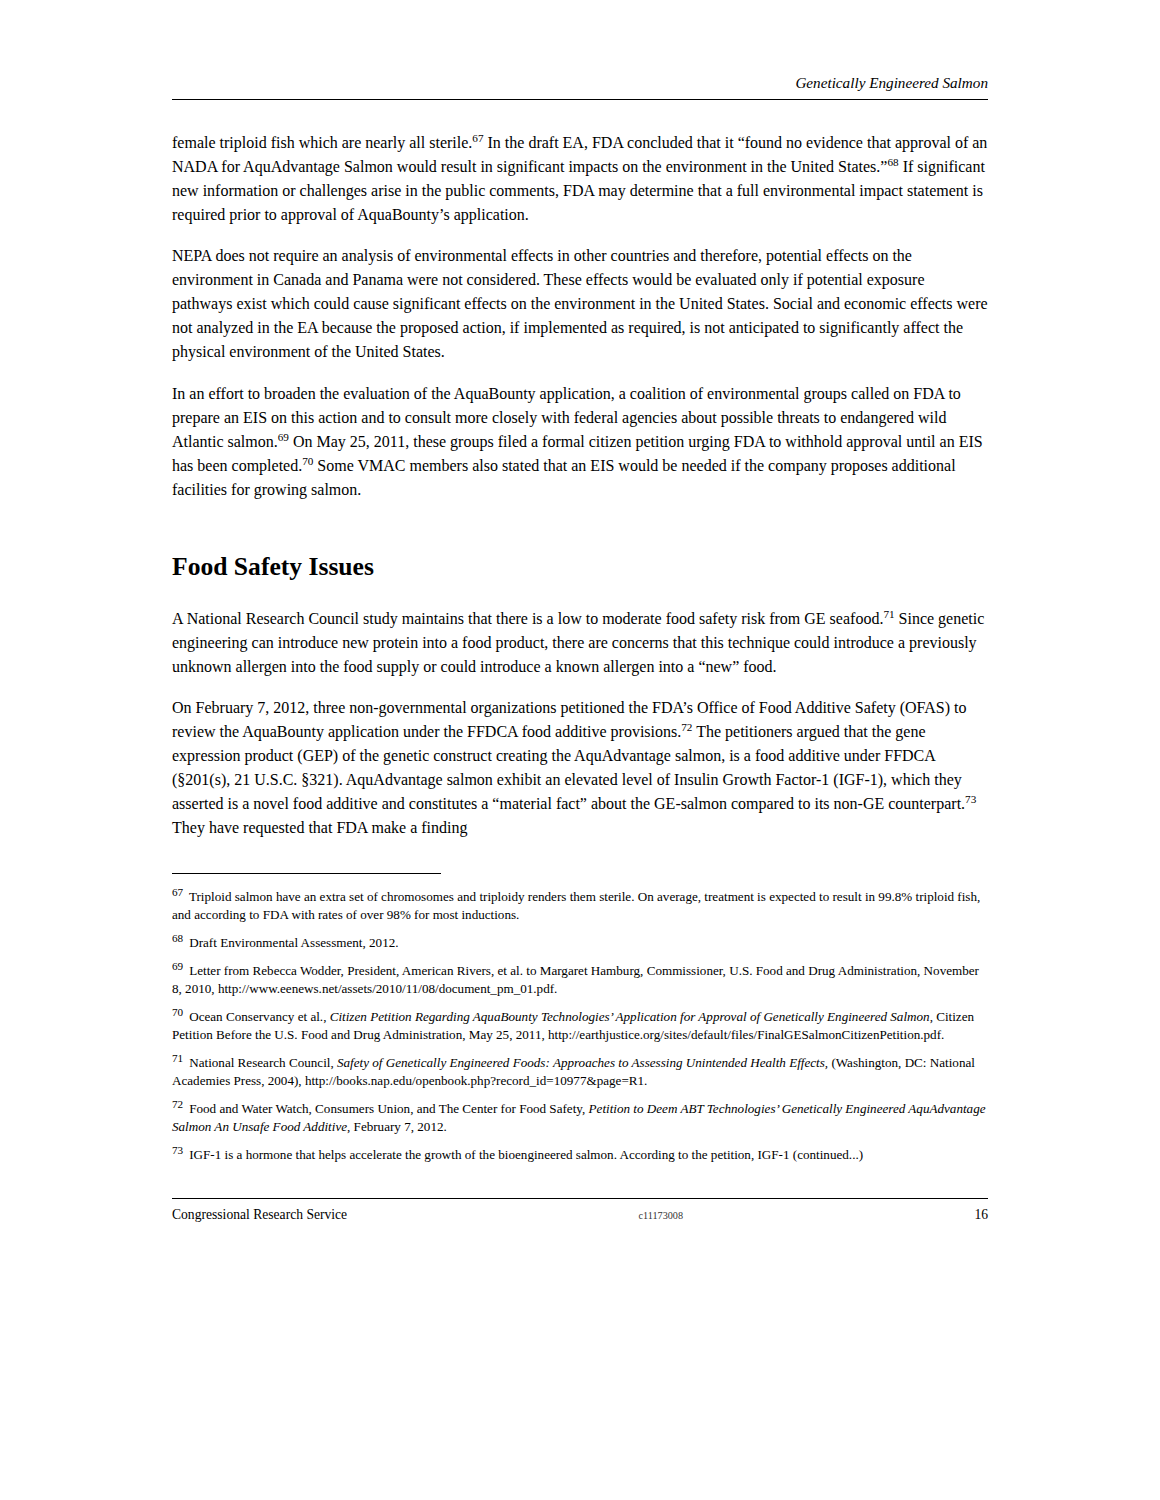Genetically Engineered Salmon
female triploid fish which are nearly all sterile.67 In the draft EA, FDA concluded that it “found no evidence that approval of an NADA for AquAdvantage Salmon would result in significant impacts on the environment in the United States.”68 If significant new information or challenges arise in the public comments, FDA may determine that a full environmental impact statement is required prior to approval of AquaBounty’s application.
NEPA does not require an analysis of environmental effects in other countries and therefore, potential effects on the environment in Canada and Panama were not considered. These effects would be evaluated only if potential exposure pathways exist which could cause significant effects on the environment in the United States. Social and economic effects were not analyzed in the EA because the proposed action, if implemented as required, is not anticipated to significantly affect the physical environment of the United States.
In an effort to broaden the evaluation of the AquaBounty application, a coalition of environmental groups called on FDA to prepare an EIS on this action and to consult more closely with federal agencies about possible threats to endangered wild Atlantic salmon.69 On May 25, 2011, these groups filed a formal citizen petition urging FDA to withhold approval until an EIS has been completed.70 Some VMAC members also stated that an EIS would be needed if the company proposes additional facilities for growing salmon.
Food Safety Issues
A National Research Council study maintains that there is a low to moderate food safety risk from GE seafood.71 Since genetic engineering can introduce new protein into a food product, there are concerns that this technique could introduce a previously unknown allergen into the food supply or could introduce a known allergen into a “new” food.
On February 7, 2012, three non-governmental organizations petitioned the FDA’s Office of Food Additive Safety (OFAS) to review the AquaBounty application under the FFDCA food additive provisions.72 The petitioners argued that the gene expression product (GEP) of the genetic construct creating the AquAdvantage salmon, is a food additive under FFDCA (§201(s), 21 U.S.C. §321). AquAdvantage salmon exhibit an elevated level of Insulin Growth Factor-1 (IGF-1), which they asserted is a novel food additive and constitutes a “material fact” about the GE-salmon compared to its non-GE counterpart.73 They have requested that FDA make a finding
67 Triploid salmon have an extra set of chromosomes and triploidy renders them sterile. On average, treatment is expected to result in 99.8% triploid fish, and according to FDA with rates of over 98% for most inductions.
68 Draft Environmental Assessment, 2012.
69 Letter from Rebecca Wodder, President, American Rivers, et al. to Margaret Hamburg, Commissioner, U.S. Food and Drug Administration, November 8, 2010, http://www.eenews.net/assets/2010/11/08/document_pm_01.pdf.
70 Ocean Conservancy et al., Citizen Petition Regarding AquaBounty Technologies’ Application for Approval of Genetically Engineered Salmon, Citizen Petition Before the U.S. Food and Drug Administration, May 25, 2011, http://earthjustice.org/sites/default/files/FinalGESalmonCitizenPetition.pdf.
71 National Research Council, Safety of Genetically Engineered Foods: Approaches to Assessing Unintended Health Effects, (Washington, DC: National Academies Press, 2004), http://books.nap.edu/openbook.php?record_id=10977&page=R1.
72 Food and Water Watch, Consumers Union, and The Center for Food Safety, Petition to Deem ABT Technologies’ Genetically Engineered AquAdvantage Salmon An Unsafe Food Additive, February 7, 2012.
73 IGF-1 is a hormone that helps accelerate the growth of the bioengineered salmon. According to the petition, IGF-1 (continued...)
Congressional Research Service c11173008 16